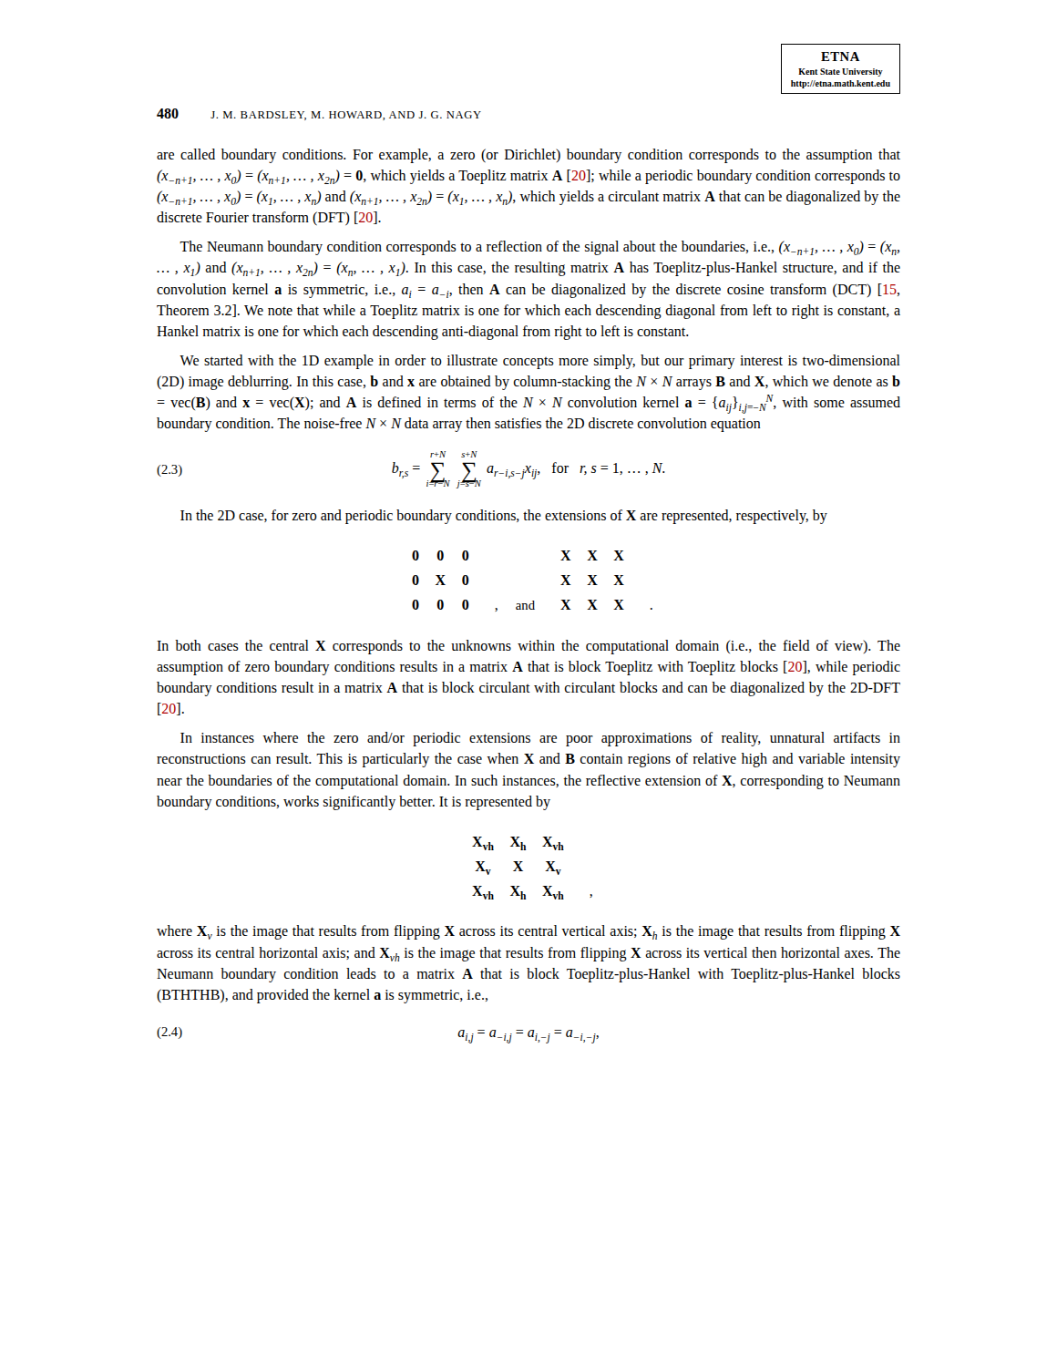ETNA
Kent State University
http://etna.math.kent.edu
480 J. M. BARDSLEY, M. HOWARD, AND J. G. NAGY
are called boundary conditions. For example, a zero (or Dirichlet) boundary condition corresponds to the assumption that (x−n+1, … , x0) = (xn+1, … , x2n) = 0, which yields a Toeplitz matrix A [20]; while a periodic boundary condition corresponds to (x−n+1, … , x0) = (x1, … , xn) and (xn+1, … , x2n) = (x1, … , xn), which yields a circulant matrix A that can be diagonalized by the discrete Fourier transform (DFT) [20].
The Neumann boundary condition corresponds to a reflection of the signal about the boundaries, i.e., (x−n+1, … , x0) = (xn, … , x1) and (xn+1, … , x2n) = (xn, … , x1). In this case, the resulting matrix A has Toeplitz-plus-Hankel structure, and if the convolution kernel a is symmetric, i.e., ai = a−i, then A can be diagonalized by the discrete cosine transform (DCT) [15, Theorem 3.2]. We note that while a Toeplitz matrix is one for which each descending diagonal from left to right is constant, a Hankel matrix is one for which each descending anti-diagonal from right to left is constant.
We started with the 1D example in order to illustrate concepts more simply, but our primary interest is two-dimensional (2D) image deblurring. In this case, b and x are obtained by column-stacking the N × N arrays B and X, which we denote as b = vec(B) and x = vec(X); and A is defined in terms of the N × N convolution kernel a = {aij}i,j=−NN, with some assumed boundary condition. The noise-free N × N data array then satisfies the 2D discrete convolution equation
(2.3) br,s = r+N ∑ i=r−N s+N ∑ j=s−N ar−i,s−jxij, for r, s = 1, … , N.
In the 2D case, for zero and periodic boundary conditions, the extensions of X are represented, respectively, by
| 0 | 0 | 0 |
| 0 | X | 0 |
| 0 | 0 | 0 |
, and
| X | X | X |
| X | X | X |
| X | X | X |
.
In both cases the central X corresponds to the unknowns within the computational domain (i.e., the field of view). The assumption of zero boundary conditions results in a matrix A that is block Toeplitz with Toeplitz blocks [20], while periodic boundary conditions result in a matrix A that is block circulant with circulant blocks and can be diagonalized by the 2D-DFT [20].
In instances where the zero and/or periodic extensions are poor approximations of reality, unnatural artifacts in reconstructions can result. This is particularly the case when X and B contain regions of relative high and variable intensity near the boundaries of the computational domain. In such instances, the reflective extension of X, corresponding to Neumann boundary conditions, works significantly better. It is represented by
| X vh | X h | X vh |
| X v | X | X v |
| X vh | X h | X vh |
,
where Xv is the image that results from flipping X across its central vertical axis; Xh is the image that results from flipping X across its central horizontal axis; and Xvh is the image that results from flipping X across its vertical then horizontal axes. The Neumann boundary condition leads to a matrix A that is block Toeplitz-plus-Hankel with Toeplitz-plus-Hankel blocks (BTHTHB), and provided the kernel a is symmetric, i.e.,
(2.4) ai,j = a−i,j = ai,−j = a−i,−j,